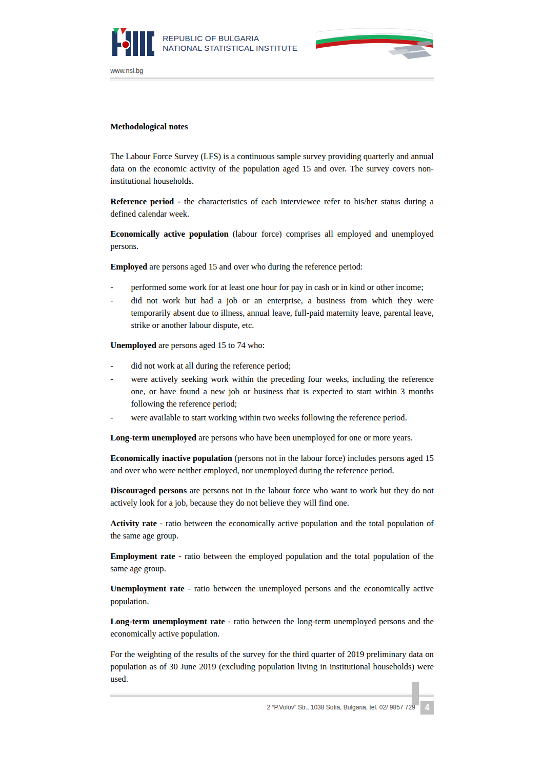REPUBLIC OF BULGARIA
NATIONAL STATISTICAL INSTITUTE
www.nsi.bg
Methodological notes
The Labour Force Survey (LFS) is a continuous sample survey providing quarterly and annual data on the economic activity of the population aged 15 and over. The survey covers non-institutional households.
Reference period - the characteristics of each interviewee refer to his/her status during a defined calendar week.
Economically active population (labour force) comprises all employed and unemployed persons.
Employed are persons aged 15 and over who during the reference period:
performed some work for at least one hour for pay in cash or in kind or other income;
did not work but had a job or an enterprise, a business from which they were temporarily absent due to illness, annual leave, full-paid maternity leave, parental leave, strike or another labour dispute, etc.
Unemployed are persons aged 15 to 74 who:
did not work at all during the reference period;
were actively seeking work within the preceding four weeks, including the reference one, or have found a new job or business that is expected to start within 3 months following the reference period;
were available to start working within two weeks following the reference period.
Long-term unemployed are persons who have been unemployed for one or more years.
Economically inactive population (persons not in the labour force) includes persons aged 15 and over who were neither employed, nor unemployed during the reference period.
Discouraged persons are persons not in the labour force who want to work but they do not actively look for a job, because they do not believe they will find one.
Activity rate - ratio between the economically active population and the total population of the same age group.
Employment rate - ratio between the employed population and the total population of the same age group.
Unemployment rate - ratio between the unemployed persons and the economically active population.
Long-term unemployment rate - ratio between the long-term unemployed persons and the economically active population.
For the weighting of the results of the survey for the third quarter of 2019 preliminary data on population as of 30 June 2019 (excluding population living in institutional households) were used.
2 “P.Volov” Str., 1038 Sofia, Bulgaria, tel. 02/ 9857 729 4